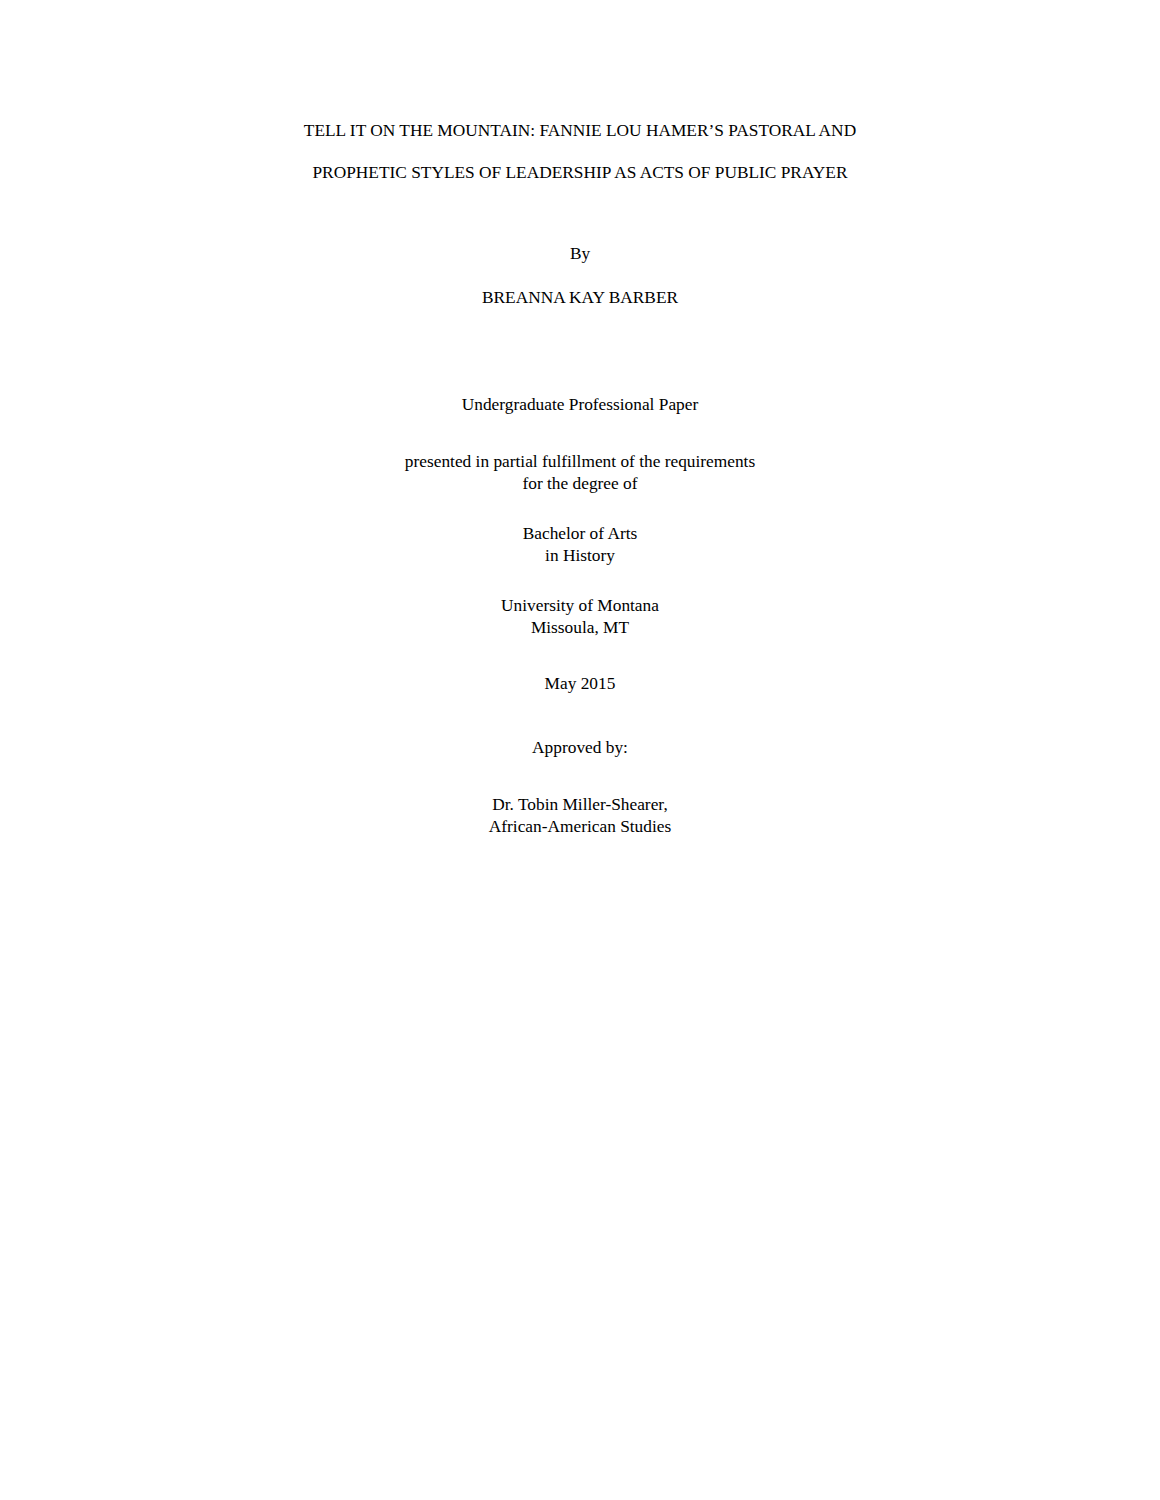Tell It on the Mountain: Fannie Lou Hamer’s Pastoral and Prophetic Styles of Leadership as Acts of Public Prayer
By
Breanna Kay Barber
Undergraduate Professional Paper
presented in partial fulfillment of the requirements
for the degree of
Bachelor of Arts
in History
University of Montana
Missoula, MT
May 2015
Approved by:
Dr. Tobin Miller-Shearer,
African-American Studies